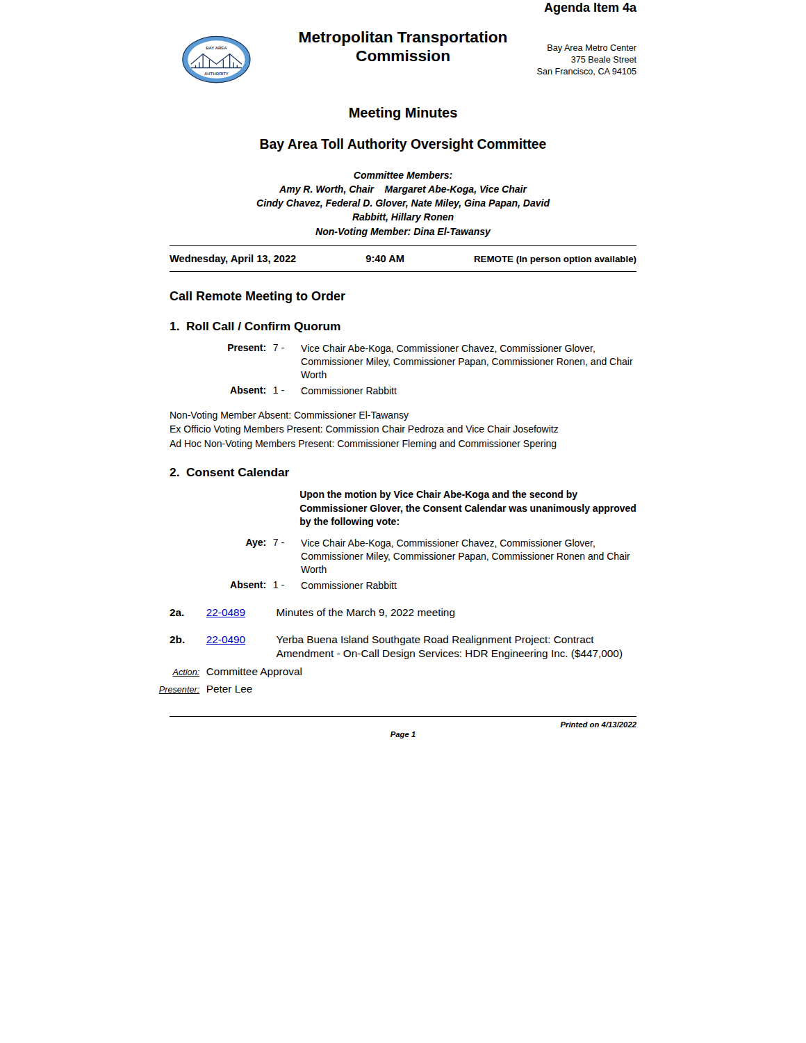Agenda Item 4a
BAY AREA AUTHORITY
Metropolitan Transportation
Commission
Bay Area Metro Center
375 Beale Street
San Francisco, CA 94105
Meeting Minutes
Bay Area Toll Authority Oversight Committee
Committee Members:
Amy R. Worth, Chair Margaret Abe-Koga, Vice Chair
Cindy Chavez, Federal D. Glover, Nate Miley, Gina Papan, David
Rabbitt, Hillary Ronen
Non-Voting Member: Dina El-Tawansy
Wednesday, April 13, 2022
9:40 AM
REMOTE (In person option available)
Call Remote Meeting to Order
1. Roll Call / Confirm Quorum
Present:
7 -
Vice Chair Abe-Koga, Commissioner Chavez, Commissioner Glover, Commissioner Miley, Commissioner Papan, Commissioner Ronen, and Chair Worth
Absent:
1 -
Commissioner Rabbitt
Non-Voting Member Absent: Commissioner El-Tawansy
Ex Officio Voting Members Present: Commission Chair Pedroza and Vice Chair Josefowitz
Ad Hoc Non-Voting Members Present: Commissioner Fleming and Commissioner Spering
2. Consent Calendar
Upon the motion by Vice Chair Abe-Koga and the second by Commissioner Glover, the Consent Calendar was unanimously approved by the following vote:
Aye:
7 -
Vice Chair Abe-Koga, Commissioner Chavez, Commissioner Glover, Commissioner Miley, Commissioner Papan, Commissioner Ronen and Chair Worth
Absent:
1 -
Commissioner Rabbitt
2a.
22-0489
Minutes of the March 9, 2022 meeting
2b.
22-0490
Yerba Buena Island Southgate Road Realignment Project: Contract Amendment - On-Call Design Services: HDR Engineering Inc. ($447,000)
Action:
Committee Approval
Presenter:
Peter Lee
Printed on 4/13/2022
Page 1